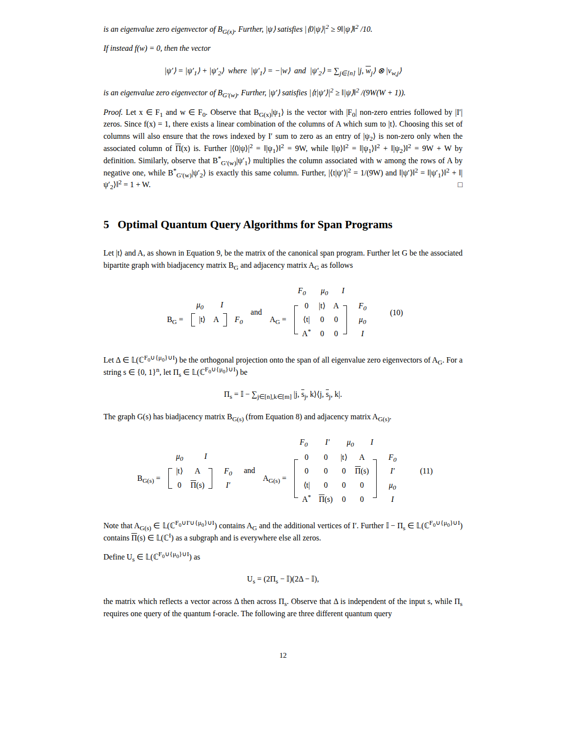is an eigenvalue zero eigenvector of BG(x). Further, |ψ⟩ satisfies |⟨0|ψ⟩|2 ≥ 9‖|ψ⟩‖2 /10.
If instead f(w) = 0, then the vector
|ψ′⟩ = |ψ′1⟩ + |ψ′2⟩ where |ψ′1⟩ = −|w⟩ and |ψ′2⟩ = ∑j∈[n] |j, wj⟩ ⊗ |vw,j⟩
is an eigenvalue zero eigenvector of BG′(w). Further, |ψ′⟩ satisfies |⟨t|ψ′⟩|2 ≥ ‖|ψ⟩‖2 /(9W(W + 1)).
Proof. Let x ∈ F1 and w ∈ F0. Observe that BG(x)|ψ1⟩ is the vector with |F0| non-zero entries followed by |I′| zeros. Since f(x) = 1, there exists a linear combination of the columns of A which sum to |t⟩. Choosing this set of columns will also ensure that the rows indexed by I′ sum to zero as an entry of |ψ2⟩ is non-zero only when the associated column of Π(x) is. Further |⟨0|ψ⟩|2 = ‖|ψ1⟩‖2 = 9W, while ‖|ψ⟩‖2 = ‖|ψ1⟩‖2 + ‖|ψ2⟩‖2 = 9W + W by definition. Similarly, observe that B*G′(w)|ψ′1⟩ multiplies the column associated with w among the rows of A by negative one, while B*G′(w)|ψ′2⟩ is exactly this same column. Further, |⟨t|ψ′⟩|2 = 1/(9W) and ‖|ψ′⟩‖2 = ‖|ψ′1⟩‖2 + ‖|ψ′2⟩‖2 = 1 + W. □
5 Optimal Quantum Query Algorithms for Span Programs
Let |t⟩ and A, as shown in Equation 9, be the matrix of the canonical span program. Further let G be the associated bipartite graph with biadjacency matrix BG and adjacency matrix AG as follows
| | μ 0 | I | |
| B G = | / /t⟩ / A / | F 0 |
and
| | F 0 | μ 0 | I | |
| A G = | / 0 / /t⟩ / A / / ⟨t/ / 0 / 0 / / A * / 0 / 0 / | / F 0 / / μ 0 / / I / |
(10)
Let Δ ∈ 𝕃(ℂF0∪{μ0}∪I) be the orthogonal projection onto the span of all eigenvalue zero eigenvectors of AG. For a string s ∈ {0, 1}n, let Πs ∈ 𝕃(ℂF0∪{μ0}∪I) be
Πs = 𝕀 − ∑j∈[n],k∈[m] |j, sj, k⟩⟨j, sj, k|.
The graph G(s) has biadjacency matrix BG(s) (from Equation 8) and adjacency matrix AG(s).
| | μ 0 | I | |
| B G(s) = | / /t⟩ / A / / 0 / Π (s) / | / F 0 / / I′ / |
and
| | F 0 | I′ | μ 0 | I | |
| A G(s) = | / 0 / 0 / /t⟩ / A / / 0 / 0 / 0 / Π (s) / / ⟨t/ / 0 / 0 / 0 / / A * / Π (s) / 0 / 0 / | / F 0 / / I′ / / μ 0 / / I / |
(11)
Note that AG(s) ∈ 𝕃(ℂF0∪I′∪{μ0}∪I) contains AG and the additional vertices of I′. Further 𝕀 − Πs ∈ 𝕃(ℂF0∪{μ0}∪I) contains Π(s) ∈ 𝕃(ℂI) as a subgraph and is everywhere else all zeros.
Define Us ∈ 𝕃(ℂF0∪{μ0}∪I) as
Us = (2Πs − 𝕀)(2Δ − 𝕀),
the matrix which reflects a vector across Δ then across Πs. Observe that Δ is independent of the input s, while Πs requires one query of the quantum f-oracle. The following are three different quantum query
12